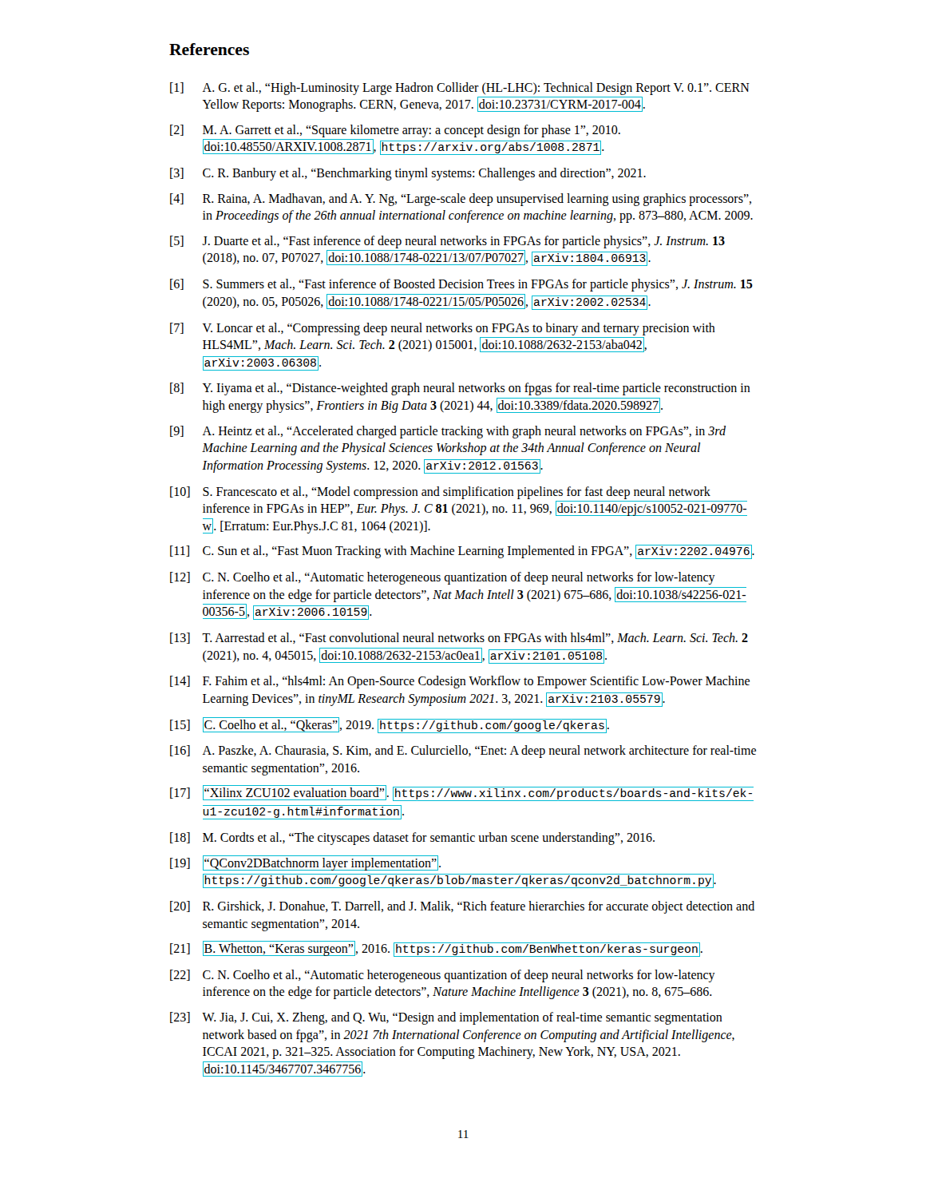References
A. G. et al., “High-Luminosity Large Hadron Collider (HL-LHC): Technical Design Report V. 0.1”. CERN Yellow Reports: Monographs. CERN, Geneva, 2017. doi:10.23731/CYRM-2017-004.
M. A. Garrett et al., “Square kilometre array: a concept design for phase 1”, 2010. doi:10.48550/ARXIV.1008.2871, https://arxiv.org/abs/1008.2871.
C. R. Banbury et al., “Benchmarking tinyml systems: Challenges and direction”, 2021.
R. Raina, A. Madhavan, and A. Y. Ng, “Large-scale deep unsupervised learning using graphics processors”, in Proceedings of the 26th annual international conference on machine learning, pp. 873–880, ACM. 2009.
J. Duarte et al., “Fast inference of deep neural networks in FPGAs for particle physics”, J. Instrum. 13 (2018), no. 07, P07027, doi:10.1088/1748-0221/13/07/P07027, arXiv:1804.06913.
S. Summers et al., “Fast inference of Boosted Decision Trees in FPGAs for particle physics”, J. Instrum. 15 (2020), no. 05, P05026, doi:10.1088/1748-0221/15/05/P05026, arXiv:2002.02534.
V. Loncar et al., “Compressing deep neural networks on FPGAs to binary and ternary precision with HLS4ML”, Mach. Learn. Sci. Tech. 2 (2021) 015001, doi:10.1088/2632-2153/aba042, arXiv:2003.06308.
Y. Iiyama et al., “Distance-weighted graph neural networks on fpgas for real-time particle reconstruction in high energy physics”, Frontiers in Big Data 3 (2021) 44, doi:10.3389/fdata.2020.598927.
A. Heintz et al., “Accelerated charged particle tracking with graph neural networks on FPGAs”, in 3rd Machine Learning and the Physical Sciences Workshop at the 34th Annual Conference on Neural Information Processing Systems. 12, 2020. arXiv:2012.01563.
S. Francescato et al., “Model compression and simplification pipelines for fast deep neural network inference in FPGAs in HEP”, Eur. Phys. J. C 81 (2021), no. 11, 969, doi:10.1140/epjc/s10052-021-09770-w. [Erratum: Eur.Phys.J.C 81, 1064 (2021)].
C. Sun et al., “Fast Muon Tracking with Machine Learning Implemented in FPGA”, arXiv:2202.04976.
C. N. Coelho et al., “Automatic heterogeneous quantization of deep neural networks for low-latency inference on the edge for particle detectors”, Nat Mach Intell 3 (2021) 675–686, doi:10.1038/s42256-021-00356-5, arXiv:2006.10159.
T. Aarrestad et al., “Fast convolutional neural networks on FPGAs with hls4ml”, Mach. Learn. Sci. Tech. 2 (2021), no. 4, 045015, doi:10.1088/2632-2153/ac0ea1, arXiv:2101.05108.
F. Fahim et al., “hls4ml: An Open-Source Codesign Workflow to Empower Scientific Low-Power Machine Learning Devices”, in tinyML Research Symposium 2021. 3, 2021. arXiv:2103.05579.
C. Coelho et al., “Qkeras”, 2019. https://github.com/google/qkeras.
A. Paszke, A. Chaurasia, S. Kim, and E. Culurciello, “Enet: A deep neural network architecture for real-time semantic segmentation”, 2016.
“Xilinx ZCU102 evaluation board”. https://www.xilinx.com/products/boards-and-kits/ek-u1-zcu102-g.html#information.
M. Cordts et al., “The cityscapes dataset for semantic urban scene understanding”, 2016.
“QConv2DBatchnorm layer implementation”. https://github.com/google/qkeras/blob/master/qkeras/qconv2d_batchnorm.py.
R. Girshick, J. Donahue, T. Darrell, and J. Malik, “Rich feature hierarchies for accurate object detection and semantic segmentation”, 2014.
B. Whetton, “Keras surgeon”, 2016. https://github.com/BenWhetton/keras-surgeon.
C. N. Coelho et al., “Automatic heterogeneous quantization of deep neural networks for low-latency inference on the edge for particle detectors”, Nature Machine Intelligence 3 (2021), no. 8, 675–686.
W. Jia, J. Cui, X. Zheng, and Q. Wu, “Design and implementation of real-time semantic segmentation network based on fpga”, in 2021 7th International Conference on Computing and Artificial Intelligence, ICCAI 2021, p. 321–325. Association for Computing Machinery, New York, NY, USA, 2021. doi:10.1145/3467707.3467756.
11